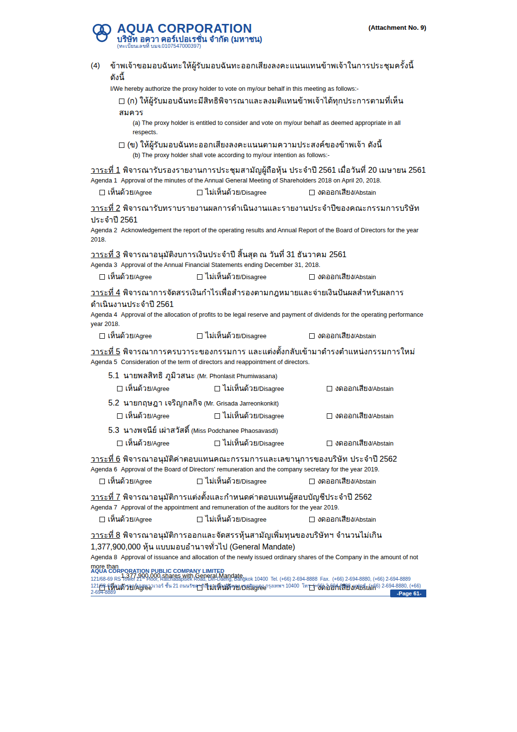AQUA CORPORATION
บริษัท อควา คอร์เปอเรชั่น จำกัด (มหาชน)
(ทะเบียนเลขที่ บมจ.0107547000397)
(Attachment No. 9)
(4)
ข้าพเจ้าขอมอบฉันทะให้ผู้รับมอบฉันทะออกเสียงลงคะแนนแทนข้าพเจ้าในการประชุมครั้งนี้ ดังนี้
I/We hereby authorize the proxy holder to vote on my/our behalf in this meeting as follows:-
(ก) ให้ผู้รับมอบฉันทะมีสิทธิพิจารณาและลงมติแทนข้าพเจ้าได้ทุกประการตามที่เห็นสมควร
(a) The proxy holder is entitled to consider and vote on my/our behalf as deemed appropriate in all respects.
(ข) ให้ผู้รับมอบฉันทะออกเสียงลงคะแนนตามความประสงค์ของข้าพเจ้า ดังนี้
(b) The proxy holder shall vote according to my/our intention as follows:-
วาระที่ 1พิจารณารับรองรายงานการประชุมสามัญผู้ถือหุ้น ประจำปี 2561 เมื่อวันที่ 20 เมษายน 2561
Agenda 1 Approval of the minutes of the Annual General Meeting of Shareholders 2018 on April 20, 2018.
เห็นด้วย/Agree
ไม่เห็นด้วย/Disagree
งดออกเสียง/Abstain
วาระที่ 2พิจารณารับทราบรายงานผลการดำเนินงานและรายงานประจำปีของคณะกรรมการบริษัทประจำปี 2561
Agenda 2 Acknowledgement the report of the operating results and Annual Report of the Board of Directors for the year 2018.
วาระที่ 3พิจารณาอนุมัติงบการเงินประจำปี สิ้นสุด ณ วันที่ 31 ธันวาคม 2561
Agenda 3 Approval of the Annual Financial Statements ending December 31, 2018.
เห็นด้วย/Agree
ไม่เห็นด้วย/Disagree
งดออกเสียง/Abstain
วาระที่ 4พิจารณาการจัดสรรเงินกำไรเพื่อสำรองตามกฎหมายและจ่ายเงินปันผลสำหรับผลการดำเนินงานประจำปี 2561
Agenda 4 Approval of the allocation of profits to be legal reserve and payment of dividends for the operating performance year 2018.
เห็นด้วย/Agree
ไม่เห็นด้วย/Disagree
งดออกเสียง/Abstain
วาระที่ 5พิจารณาการครบวาระของกรรมการ และแต่งตั้งกลับเข้ามาดำรงตำแหน่งกรรมการใหม่
Agenda 5 Consideration of the term of directors and reappointment of directors.
5.1 นายพลสิทธิ ภูมิวสนะ (Mr. Phonlasit Phumiwasana)
เห็นด้วย/Agree
ไม่เห็นด้วย/Disagree
งดออกเสียง/Abstain
5.2 นายกฤษฎา เจริญกลกิจ (Mr. Grisada Jarreonkonkit)
เห็นด้วย/Agree
ไม่เห็นด้วย/Disagree
งดออกเสียง/Abstain
5.3 นางพจนีย์ เผ่าสวัสดิ์ (Miss Podchanee Phaosavasdi)
เห็นด้วย/Agree
ไม่เห็นด้วย/Disagree
งดออกเสียง/Abstain
วาระที่ 6พิจารณาอนุมัติค่าตอบแทนคณะกรรมการและเลขานุการของบริษัท ประจำปี 2562
Agenda 6 Approval of the Board of Directors' remuneration and the company secretary for the year 2019.
เห็นด้วย/Agree
ไม่เห็นด้วย/Disagree
งดออกเสียง/Abstain
วาระที่ 7พิจารณาอนุมัติการแต่งตั้งและกำหนดค่าตอบแทนผู้สอบบัญชีประจำปี 2562
Agenda 7 Approval of the appointment and remuneration of the auditors for the year 2019.
เห็นด้วย/Agree
ไม่เห็นด้วย/Disagree
งดออกเสียง/Abstain
วาระที่ 8พิจารณาอนุมัติการออกและจัดสรรหุ้นสามัญเพิ่มทุนของบริษัทฯ จำนวนไม่เกิน 1,377,900,000 หุ้น แบบมอบอำนาจทั่วไป (General Mandate)
Agenda 8 Approval of issuance and allocation of the newly issued ordinary shares of the Company in the amount of not more than
1,377,900,000 shares with General Mandate.
เห็นด้วย/Agree
ไม่เห็นด้วย/Disagree
งดออกเสียง/Abstain
AQUA CORPORATION PUBLIC COMPANY LIMITED
121/68-69 RS Tower 21st Floor, Ratchadapisek Road, Din-Daeng, Bangkok 10400 Tel. (+66) 2-694-8888 Fax. (+66) 2-694-8880, (+66) 2-694-8889
121/68-69 อาคารอาร์เอสทาวเวอร์ ชั้น 21 ถนนรัชดาภิเษก แขวงดินแดง เขตดินแดง กรุงเทพฯ 10400 โทร. (+66) 2-694-8888 แฟกซ์. (+66) 2-694-8880, (+66) 2-694-8889
-Page 61-